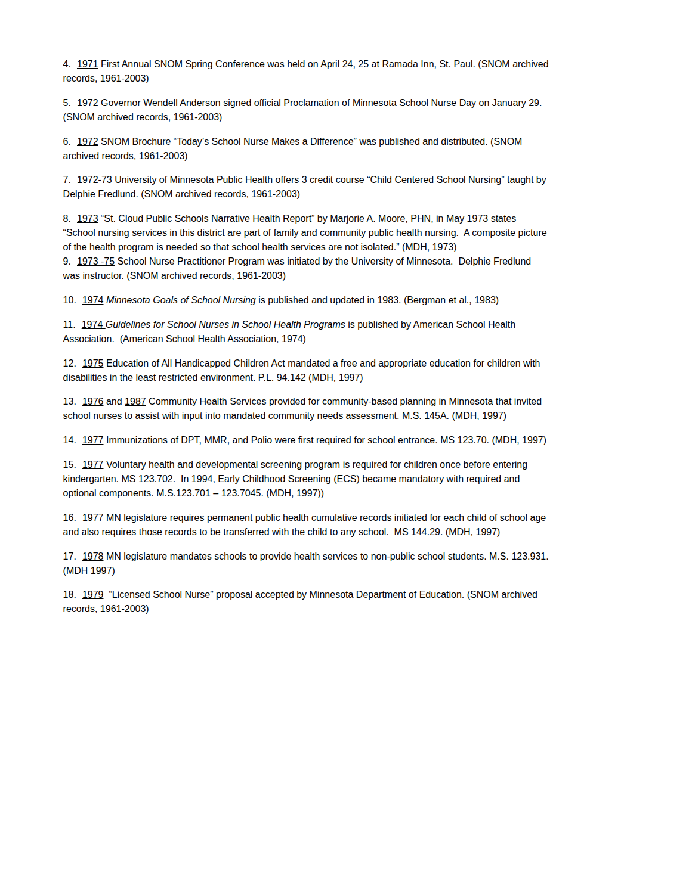4. 1971 First Annual SNOM Spring Conference was held on April 24, 25 at Ramada Inn, St. Paul. (SNOM archived records, 1961-2003)
5. 1972 Governor Wendell Anderson signed official Proclamation of Minnesota School Nurse Day on January 29. (SNOM archived records, 1961-2003)
6. 1972 SNOM Brochure “Today’s School Nurse Makes a Difference” was published and distributed. (SNOM archived records, 1961-2003)
7. 1972-73 University of Minnesota Public Health offers 3 credit course “Child Centered School Nursing” taught by Delphie Fredlund. (SNOM archived records, 1961-2003)
8. 1973 “St. Cloud Public Schools Narrative Health Report” by Marjorie A. Moore, PHN, in May 1973 states “School nursing services in this district are part of family and community public health nursing. A composite picture of the health program is needed so that school health services are not isolated.” (MDH, 1973)
9. 1973 -75 School Nurse Practitioner Program was initiated by the University of Minnesota. Delphie Fredlund was instructor. (SNOM archived records, 1961-2003)
10. 1974 Minnesota Goals of School Nursing is published and updated in 1983. (Bergman et al., 1983)
11. 1974 Guidelines for School Nurses in School Health Programs is published by American School Health Association. (American School Health Association, 1974)
12. 1975 Education of All Handicapped Children Act mandated a free and appropriate education for children with disabilities in the least restricted environment. P.L. 94.142 (MDH, 1997)
13. 1976 and 1987 Community Health Services provided for community-based planning in Minnesota that invited school nurses to assist with input into mandated community needs assessment. M.S. 145A. (MDH, 1997)
14. 1977 Immunizations of DPT, MMR, and Polio were first required for school entrance. MS 123.70. (MDH, 1997)
15. 1977 Voluntary health and developmental screening program is required for children once before entering kindergarten. MS 123.702. In 1994, Early Childhood Screening (ECS) became mandatory with required and optional components. M.S.123.701 – 123.7045. (MDH, 1997))
16. 1977 MN legislature requires permanent public health cumulative records initiated for each child of school age and also requires those records to be transferred with the child to any school. MS 144.29. (MDH, 1997)
17. 1978 MN legislature mandates schools to provide health services to non-public school students. M.S. 123.931. (MDH 1997)
18. 1979 “Licensed School Nurse” proposal accepted by Minnesota Department of Education. (SNOM archived records, 1961-2003)